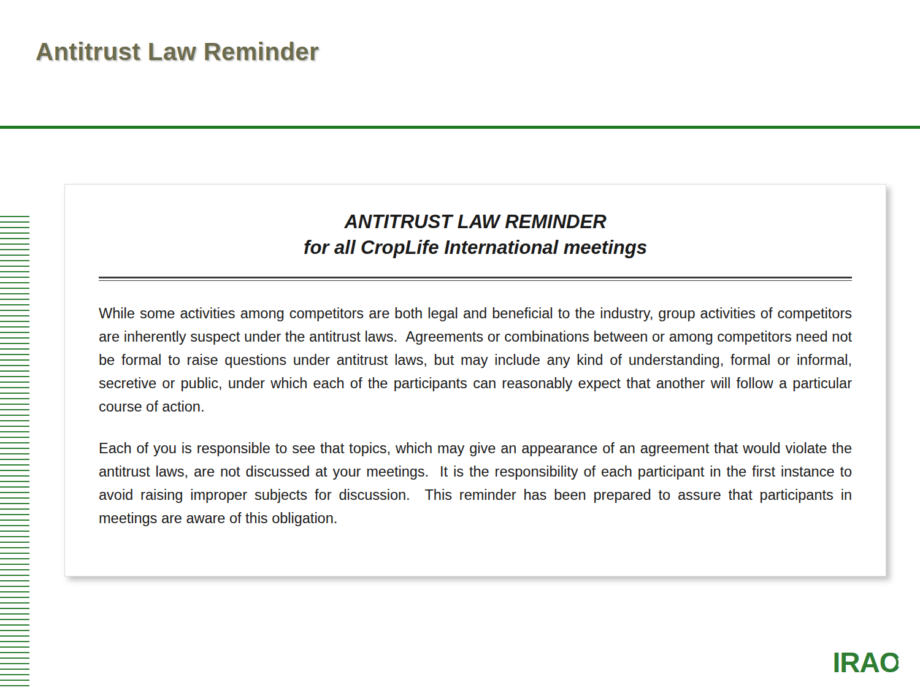Antitrust Law Reminder
ANTITRUST LAW REMINDER
for all CropLife International meetings
While some activities among competitors are both legal and beneficial to the industry, group activities of competitors are inherently suspect under the antitrust laws. Agreements or combinations between or among competitors need not be formal to raise questions under antitrust laws, but may include any kind of understanding, formal or informal, secretive or public, under which each of the participants can reasonably expect that another will follow a particular course of action.
Each of you is responsible to see that topics, which may give an appearance of an agreement that would violate the antitrust laws, are not discussed at your meetings. It is the responsibility of each participant in the first instance to avoid raising improper subjects for discussion. This reminder has been prepared to assure that participants in meetings are aware of this obligation.
IRAC